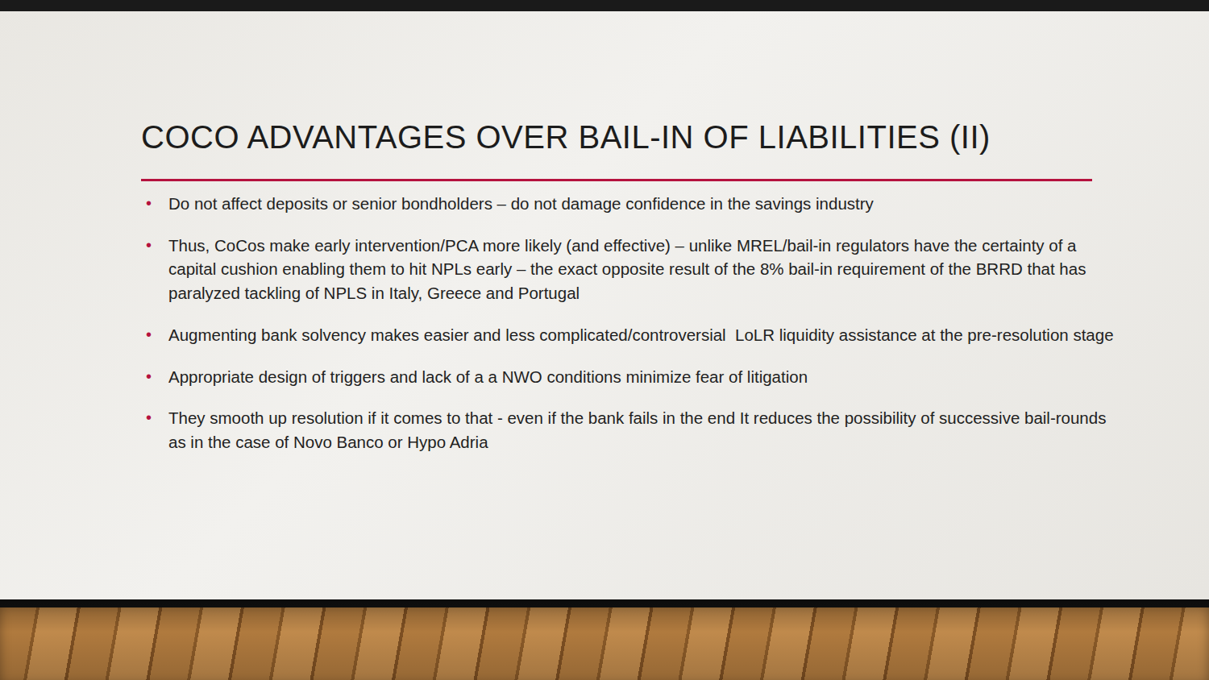CoCo advantages over bail-in of liabilities (II)
Do not affect deposits or senior bondholders – do not damage confidence in the savings industry
Thus, CoCos make early intervention/PCA more likely (and effective) – unlike MREL/bail-in regulators have the certainty of a capital cushion enabling them to hit NPLs early – the exact opposite result of the 8% bail-in requirement of the BRRD that has paralyzed tackling of NPLS in Italy, Greece and Portugal
Augmenting bank solvency makes easier and less complicated/controversial LoLR liquidity assistance at the pre-resolution stage
Appropriate design of triggers and lack of a a NWO conditions minimize fear of litigation
They smooth up resolution if it comes to that - even if the bank fails in the end It reduces the possibility of successive bail-rounds as in the case of Novo Banco or Hypo Adria